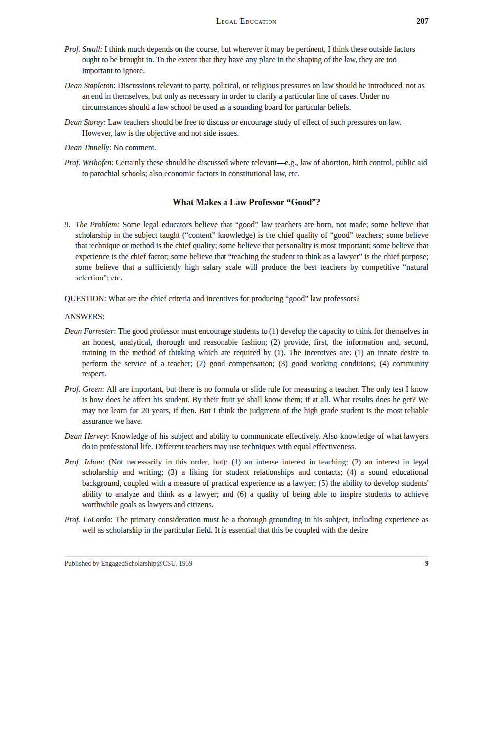Legal Education 207
Prof. Small
I think much depends on the course, but wherever it may be pertinent, I think these outside factors ought to be brought in. To the extent that they have any place in the shaping of the law, they are too important to ignore.
Dean Stapleton
Discussions relevant to party, political, or religious pressures on law should be introduced, not as an end in themselves, but only as necessary in order to clarify a particular line of cases. Under no circumstances should a law school be used as a sounding board for particular beliefs.
Dean Storey
Law teachers should be free to discuss or encourage study of effect of such pressures on law. However, law is the objective and not side issues.
Dean Tinnelly
No comment.
Prof. Weihofen
Certainly these should be discussed where relevant—e.g., law of abortion, birth control, public aid to parochial schools; also economic factors in constitutional law, etc.
What Makes a Law Professor “Good”?
9.
The Problem: Some legal educators believe that “good” law teachers are born, not made; some believe that scholarship in the subject taught (“content” knowledge) is the chief quality of “good” teachers; some believe that technique or method is the chief quality; some believe that personality is most important; some believe that experience is the chief factor; some believe that “teaching the student to think as a lawyer” is the chief purpose; some believe that a sufficiently high salary scale will produce the best teachers by competitive “natural selection”; etc.
QUESTION: What are the chief criteria and incentives for producing “good” law professors?
ANSWERS:
Dean Forrester
The good professor must encourage students to (1) develop the capacity to think for themselves in an honest, analytical, thorough and reasonable fashion; (2) provide, first, the information and, second, training in the method of thinking which are required by (1). The incentives are: (1) an innate desire to perform the service of a teacher; (2) good compensation; (3) good working conditions; (4) community respect.
Prof. Green
All are important, but there is no formula or slide rule for measuring a teacher. The only test I know is how does he affect his student. By their fruit ye shall know them; if at all. What results does he get? We may not learn for 20 years, if then. But I think the judgment of the high grade student is the most reliable assurance we have.
Dean Hervey
Knowledge of his subject and ability to communicate effectively. Also knowledge of what lawyers do in professional life. Different teachers may use techniques with equal effectiveness.
Prof. Inbau
(Not necessarily in this order, but): (1) an intense interest in teaching; (2) an interest in legal scholarship and writing; (3) a liking for student relationships and contacts; (4) a sound educational background, coupled with a measure of practical experience as a lawyer; (5) the ability to develop students' ability to analyze and think as a lawyer; and (6) a quality of being able to inspire students to achieve worthwhile goals as lawyers and citizens.
Prof. LoLordo
The primary consideration must be a thorough grounding in his subject, including experience as well as scholarship in the particular field. It is essential that this be coupled with the desire
Published by EngagedScholarship@CSU, 1959 9